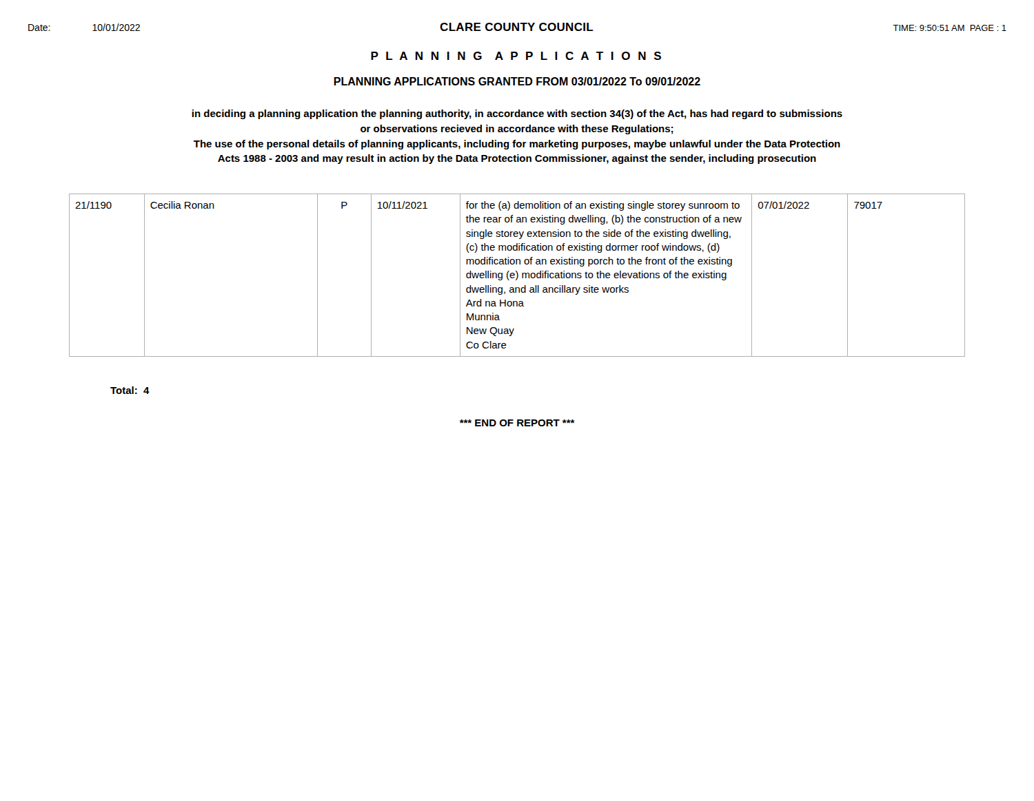Date: 10/01/2022
CLARE COUNTY COUNCIL
TIME: 9:50:51 AM PAGE : 1
P L A N N I N G A P P L I C A T I O N S
PLANNING APPLICATIONS GRANTED FROM 03/01/2022 To 09/01/2022
in deciding a planning application the planning authority, in accordance with section 34(3) of the Act, has had regard to submissions
or observations recieved in accordance with these Regulations;
The use of the personal details of planning applicants, including for marketing purposes, maybe unlawful under the Data Protection
Acts 1988 - 2003 and may result in action by the Data Protection Commissioner, against the sender, including prosecution
| 21/1190 | Cecilia Ronan | P | 10/11/2021 | for the (a) demolition of an existing single storey sunroom to the rear of an existing dwelling, (b) the construction of a new single storey extension to the side of the existing dwelling, (c) the modification of existing dormer roof windows, (d) modification of an existing porch to the front of the existing dwelling (e) modifications to the elevations of the existing dwelling, and all ancillary site works Ard na Hona Munnia New Quay Co Clare | 07/01/2022 | 79017 |
Total: 4
*** END OF REPORT ***